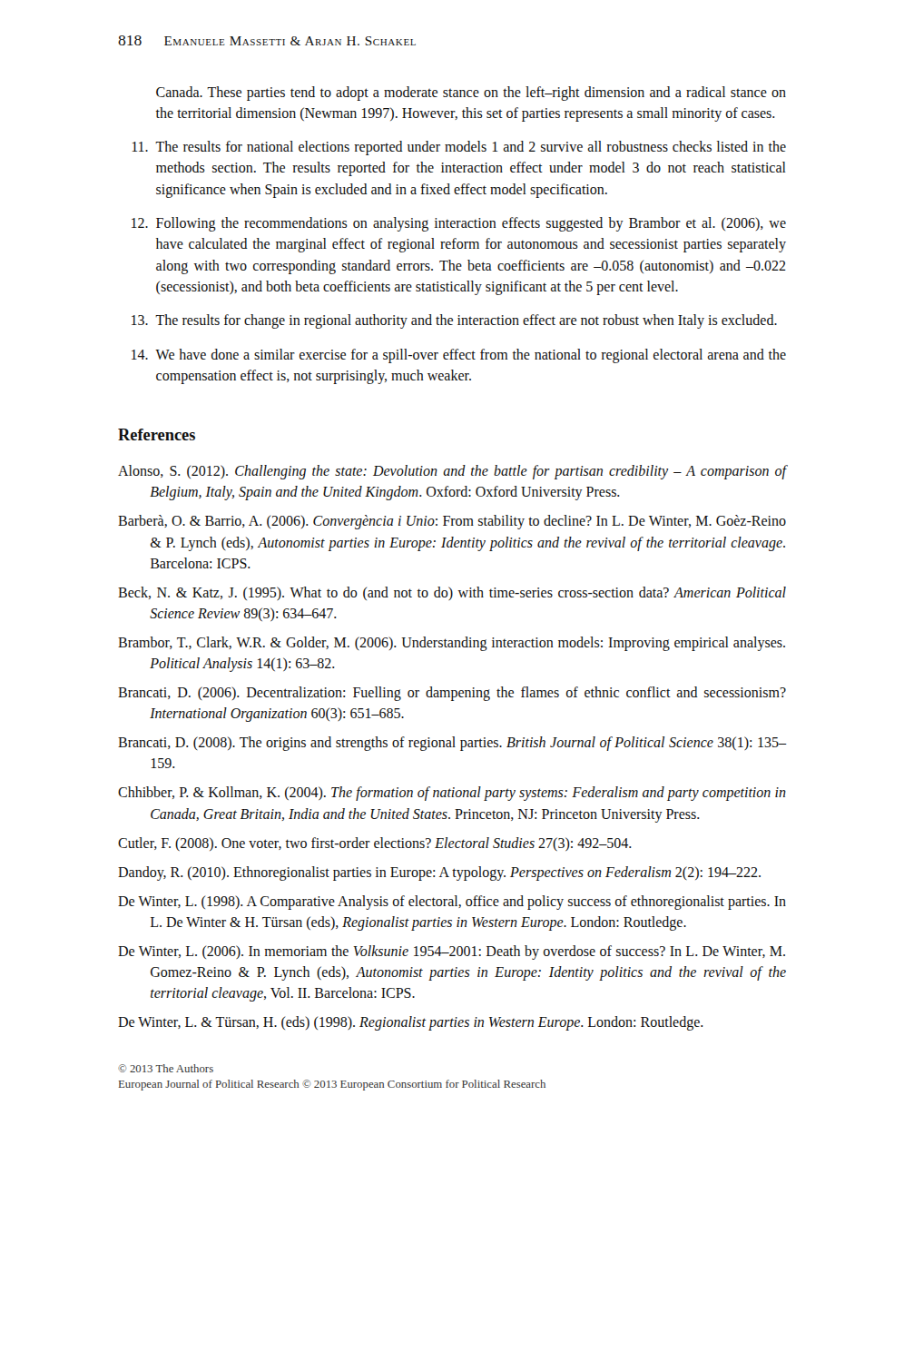818 Emanuele Massetti & Arjan H. Schakel
Canada. These parties tend to adopt a moderate stance on the left–right dimension and a radical stance on the territorial dimension (Newman 1997). However, this set of parties represents a small minority of cases.
The results for national elections reported under models 1 and 2 survive all robustness checks listed in the methods section. The results reported for the interaction effect under model 3 do not reach statistical significance when Spain is excluded and in a fixed effect model specification.
Following the recommendations on analysing interaction effects suggested by Brambor et al. (2006), we have calculated the marginal effect of regional reform for autonomous and secessionist parties separately along with two corresponding standard errors. The beta coefficients are –0.058 (autonomist) and –0.022 (secessionist), and both beta coefficients are statistically significant at the 5 per cent level.
The results for change in regional authority and the interaction effect are not robust when Italy is excluded.
We have done a similar exercise for a spill-over effect from the national to regional electoral arena and the compensation effect is, not surprisingly, much weaker.
References
Alonso, S. (2012). Challenging the state: Devolution and the battle for partisan credibility – A comparison of Belgium, Italy, Spain and the United Kingdom. Oxford: Oxford University Press.
Barberà, O. & Barrio, A. (2006). Convergència i Unio: From stability to decline? In L. De Winter, M. Goèz-Reino & P. Lynch (eds), Autonomist parties in Europe: Identity politics and the revival of the territorial cleavage. Barcelona: ICPS.
Beck, N. & Katz, J. (1995). What to do (and not to do) with time-series cross-section data? American Political Science Review 89(3): 634–647.
Brambor, T., Clark, W.R. & Golder, M. (2006). Understanding interaction models: Improving empirical analyses. Political Analysis 14(1): 63–82.
Brancati, D. (2006). Decentralization: Fuelling or dampening the flames of ethnic conflict and secessionism? International Organization 60(3): 651–685.
Brancati, D. (2008). The origins and strengths of regional parties. British Journal of Political Science 38(1): 135–159.
Chhibber, P. & Kollman, K. (2004). The formation of national party systems: Federalism and party competition in Canada, Great Britain, India and the United States. Princeton, NJ: Princeton University Press.
Cutler, F. (2008). One voter, two first-order elections? Electoral Studies 27(3): 492–504.
Dandoy, R. (2010). Ethnoregionalist parties in Europe: A typology. Perspectives on Federalism 2(2): 194–222.
De Winter, L. (1998). A Comparative Analysis of electoral, office and policy success of ethnoregionalist parties. In L. De Winter & H. Türsan (eds), Regionalist parties in Western Europe. London: Routledge.
De Winter, L. (2006). In memoriam the Volksunie 1954–2001: Death by overdose of success? In L. De Winter, M. Gomez-Reino & P. Lynch (eds), Autonomist parties in Europe: Identity politics and the revival of the territorial cleavage, Vol. II. Barcelona: ICPS.
De Winter, L. & Türsan, H. (eds) (1998). Regionalist parties in Western Europe. London: Routledge.
© 2013 The Authors
European Journal of Political Research © 2013 European Consortium for Political Research